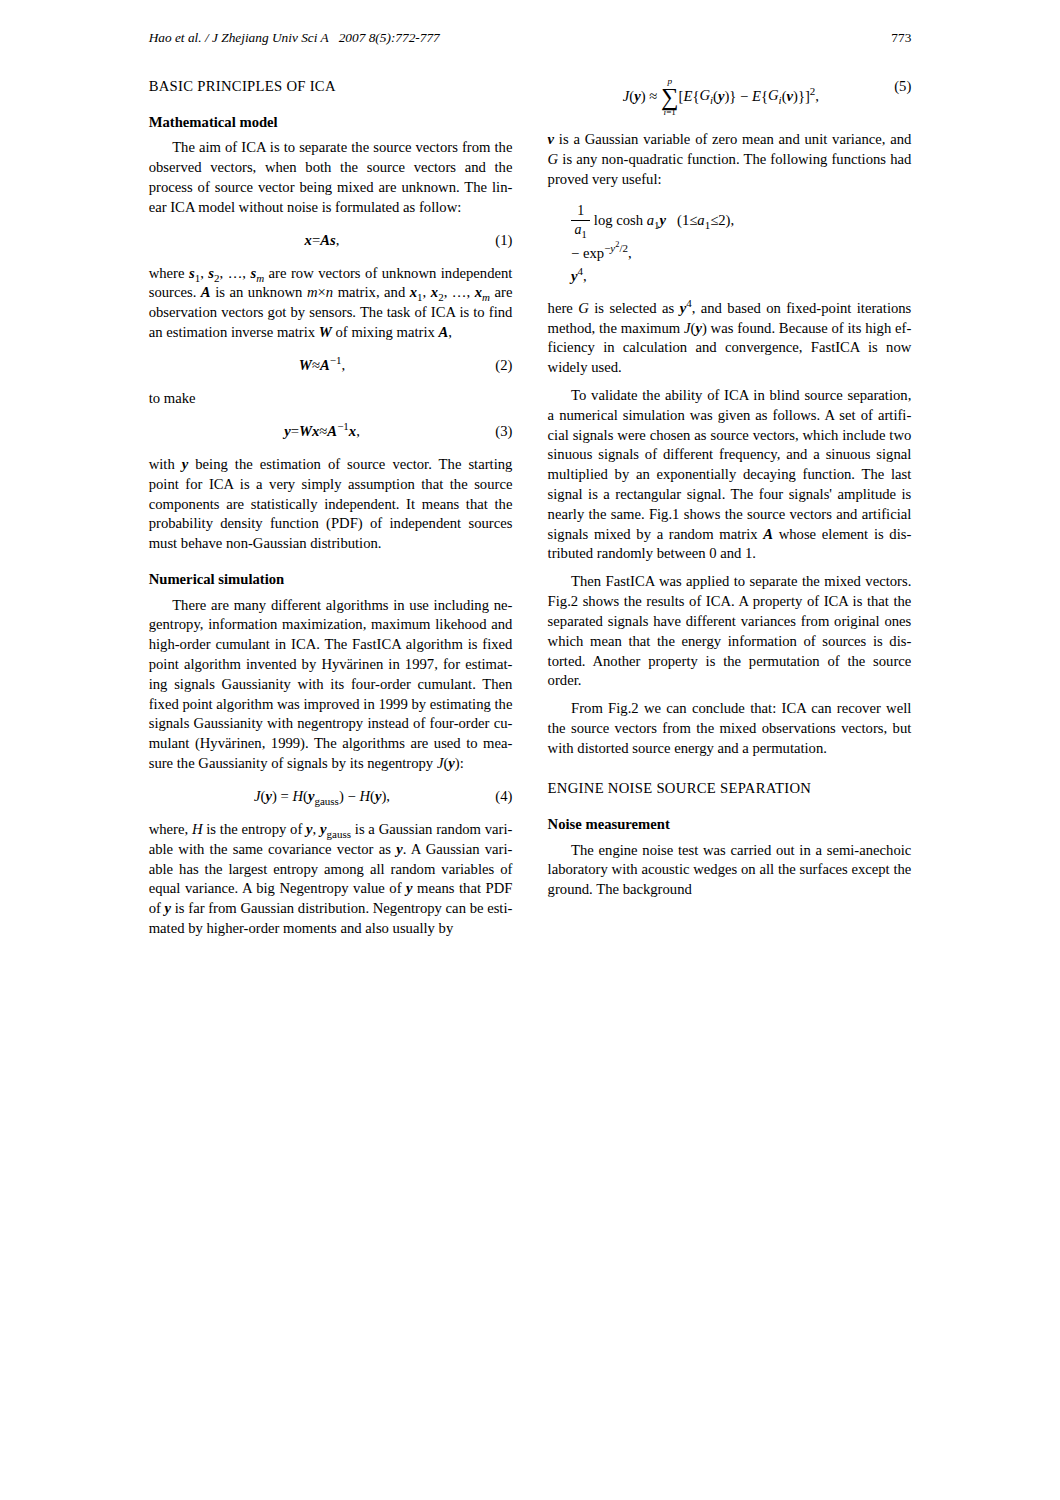Hao et al. / J Zhejiang Univ Sci A 2007 8(5):772-777 773
Basic principles of ICA
Mathematical model
The aim of ICA is to separate the source vectors from the observed vectors, when both the source vectors and the process of source vector being mixed are unknown. The linear ICA model without noise is formulated as follow:
(1) x=As,
where s1, s2, …, sm are row vectors of unknown independent sources. A is an unknown m×n matrix, and x1, x2, …, xm are observation vectors got by sensors. The task of ICA is to find an estimation inverse matrix W of mixing matrix A,
(2) W≈A−1,
to make
(3) y=Wx≈A−1x,
with y being the estimation of source vector. The starting point for ICA is a very simply assumption that the source components are statistically independent. It means that the probability density function (PDF) of independent sources must behave non-Gaussian distribution.
Numerical simulation
There are many different algorithms in use including negentropy, information maximization, maximum likehood and high-order cumulant in ICA. The FastICA algorithm is fixed point algorithm invented by Hyvärinen in 1997, for estimating signals Gaussianity with its four-order cumulant. Then fixed point algorithm was improved in 1999 by estimating the signals Gaussianity with negentropy instead of four-order cumulant (Hyvärinen, 1999). The algorithms are used to measure the Gaussianity of signals by its negentropy J(y):
(4) J(y) = H(ygauss) − H(y),
where, H is the entropy of y, ygauss is a Gaussian random variable with the same covariance vector as y. A Gaussian variable has the largest entropy among all random variables of equal variance. A big Negentropy value of y means that PDF of y is far from Gaussian distribution. Negentropy can be estimated by higher-order moments and also usually by
(5) J(y) ≈ p∑i=1[E{Gi(y)} − E{Gi(v)}]2,
v is a Gaussian variable of zero mean and unit variance, and G is any non-quadratic function. The following functions had proved very useful:
1 a1 log cosh a1y (1≤a1≤2),
− exp−y2/2,
y4,
here G is selected as y4, and based on fixed-point iterations method, the maximum J(y) was found. Because of its high efficiency in calculation and convergence, FastICA is now widely used.
To validate the ability of ICA in blind source separation, a numerical simulation was given as follows. A set of artificial signals were chosen as source vectors, which include two sinuous signals of different frequency, and a sinuous signal multiplied by an exponentially decaying function. The last signal is a rectangular signal. The four signals' amplitude is nearly the same. Fig.1 shows the source vectors and artificial signals mixed by a random matrix A whose element is distributed randomly between 0 and 1.
Then FastICA was applied to separate the mixed vectors. Fig.2 shows the results of ICA. A property of ICA is that the separated signals have different variances from original ones which mean that the energy information of sources is distorted. Another property is the permutation of the source order.
From Fig.2 we can conclude that: ICA can recover well the source vectors from the mixed observations vectors, but with distorted source energy and a permutation.
Engine noise source separation
Noise measurement
The engine noise test was carried out in a semi-anechoic laboratory with acoustic wedges on all the surfaces except the ground. The background